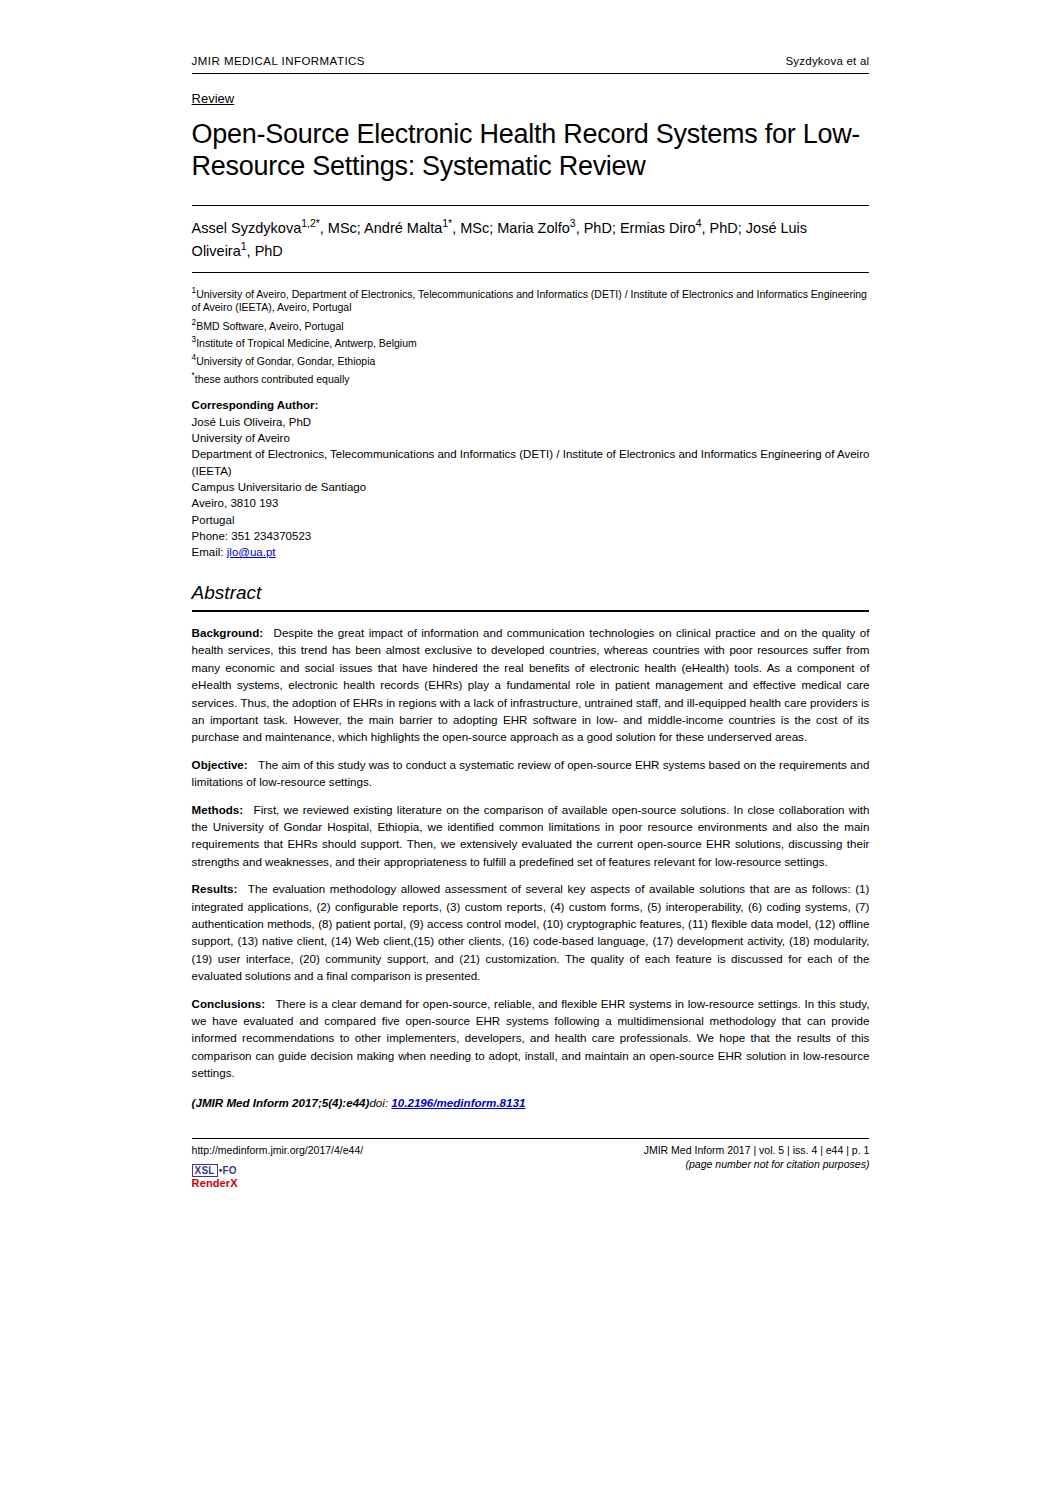JMIR MEDICAL INFORMATICS
Syzdykova et al
Review
Open-Source Electronic Health Record Systems for Low-Resource Settings: Systematic Review
Assel Syzdykova1,2*, MSc; André Malta1*, MSc; Maria Zolfo3, PhD; Ermias Diro4, PhD; José Luis Oliveira1, PhD
1University of Aveiro, Department of Electronics, Telecommunications and Informatics (DETI) / Institute of Electronics and Informatics Engineering of Aveiro (IEETA), Aveiro, Portugal
2BMD Software, Aveiro, Portugal
3Institute of Tropical Medicine, Antwerp, Belgium
4University of Gondar, Gondar, Ethiopia
*these authors contributed equally
Corresponding Author:
José Luis Oliveira, PhD
University of Aveiro
Department of Electronics, Telecommunications and Informatics (DETI) / Institute of Electronics and Informatics Engineering of Aveiro (IEETA)
Campus Universitario de Santiago
Aveiro, 3810 193
Portugal
Phone: 351 234370523
Email: jlo@ua.pt
Abstract
Background: Despite the great impact of information and communication technologies on clinical practice and on the quality of health services, this trend has been almost exclusive to developed countries, whereas countries with poor resources suffer from many economic and social issues that have hindered the real benefits of electronic health (eHealth) tools. As a component of eHealth systems, electronic health records (EHRs) play a fundamental role in patient management and effective medical care services. Thus, the adoption of EHRs in regions with a lack of infrastructure, untrained staff, and ill-equipped health care providers is an important task. However, the main barrier to adopting EHR software in low- and middle-income countries is the cost of its purchase and maintenance, which highlights the open-source approach as a good solution for these underserved areas.
Objective: The aim of this study was to conduct a systematic review of open-source EHR systems based on the requirements and limitations of low-resource settings.
Methods: First, we reviewed existing literature on the comparison of available open-source solutions. In close collaboration with the University of Gondar Hospital, Ethiopia, we identified common limitations in poor resource environments and also the main requirements that EHRs should support. Then, we extensively evaluated the current open-source EHR solutions, discussing their strengths and weaknesses, and their appropriateness to fulfill a predefined set of features relevant for low-resource settings.
Results: The evaluation methodology allowed assessment of several key aspects of available solutions that are as follows: (1) integrated applications, (2) configurable reports, (3) custom reports, (4) custom forms, (5) interoperability, (6) coding systems, (7) authentication methods, (8) patient portal, (9) access control model, (10) cryptographic features, (11) flexible data model, (12) offline support, (13) native client, (14) Web client,(15) other clients, (16) code-based language, (17) development activity, (18) modularity, (19) user interface, (20) community support, and (21) customization. The quality of each feature is discussed for each of the evaluated solutions and a final comparison is presented.
Conclusions: There is a clear demand for open-source, reliable, and flexible EHR systems in low-resource settings. In this study, we have evaluated and compared five open-source EHR systems following a multidimensional methodology that can provide informed recommendations to other implementers, developers, and health care professionals. We hope that the results of this comparison can guide decision making when needing to adopt, install, and maintain an open-source EHR solution in low-resource settings.
(JMIR Med Inform 2017;5(4):e44) doi: 10.2196/medinform.8131
http://medinform.jmir.org/2017/4/e44/
XSL•FO
RenderX
JMIR Med Inform 2017 | vol. 5 | iss. 4 | e44 | p. 1
(page number not for citation purposes)